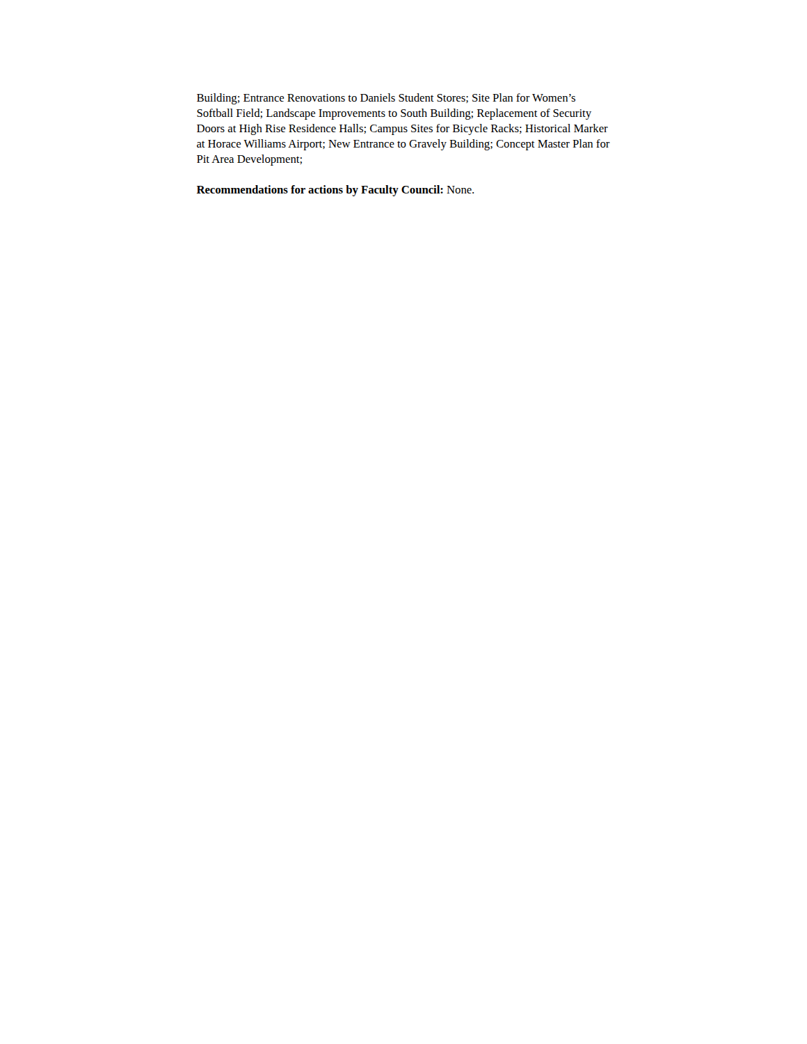Building; Entrance Renovations to Daniels Student Stores; Site Plan for Women’s Softball Field; Landscape Improvements to South Building; Replacement of Security Doors at High Rise Residence Halls; Campus Sites for Bicycle Racks; Historical Marker at Horace Williams Airport; New Entrance to Gravely Building; Concept Master Plan for Pit Area Development;
Recommendations for actions by Faculty Council: None.